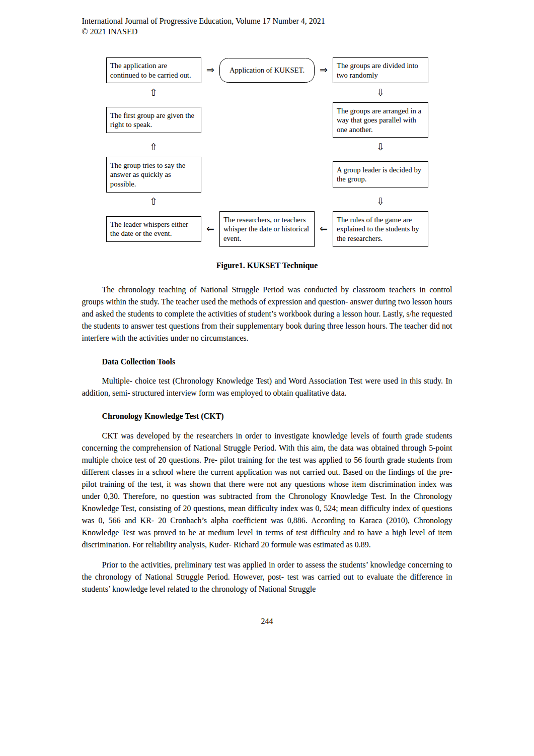International Journal of Progressive Education, Volume 17 Number 4, 2021
© 2021 INASED
The application are continued to be carried out.
⇒
Application of KUKSET.
⇒
The groups are divided into two randomly
⇧
⇩
The first group are given the right to speak.
The groups are arranged in a way that goes parallel with one another.
⇧
⇩
The group tries to say the answer as quickly as possible.
A group leader is decided by the group.
⇧
⇩
The leader whispers either the date or the event.
⇐
The researchers, or teachers whisper the date or historical event.
⇐
The rules of the game are explained to the students by the researchers.
Figure1. KUKSET Technique
The chronology teaching of National Struggle Period was conducted by classroom teachers in control groups within the study. The teacher used the methods of expression and question- answer during two lesson hours and asked the students to complete the activities of student’s workbook during a lesson hour. Lastly, s/he requested the students to answer test questions from their supplementary book during three lesson hours. The teacher did not interfere with the activities under no circumstances.
Data Collection Tools
Multiple- choice test (Chronology Knowledge Test) and Word Association Test were used in this study. In addition, semi- structured interview form was employed to obtain qualitative data.
Chronology Knowledge Test (CKT)
CKT was developed by the researchers in order to investigate knowledge levels of fourth grade students concerning the comprehension of National Struggle Period. With this aim, the data was obtained through 5-point multiple choice test of 20 questions. Pre- pilot training for the test was applied to 56 fourth grade students from different classes in a school where the current application was not carried out. Based on the findings of the pre- pilot training of the test, it was shown that there were not any questions whose item discrimination index was under 0,30. Therefore, no question was subtracted from the Chronology Knowledge Test. In the Chronology Knowledge Test, consisting of 20 questions, mean difficulty index was 0, 524; mean difficulty index of questions was 0, 566 and KR- 20 Cronbach’s alpha coefficient was 0,886. According to Karaca (2010), Chronology Knowledge Test was proved to be at medium level in terms of test difficulty and to have a high level of item discrimination. For reliability analysis, Kuder- Richard 20 formule was estimated as 0.89.
Prior to the activities, preliminary test was applied in order to assess the students’ knowledge concerning to the chronology of National Struggle Period. However, post- test was carried out to evaluate the difference in students’ knowledge level related to the chronology of National Struggle
244